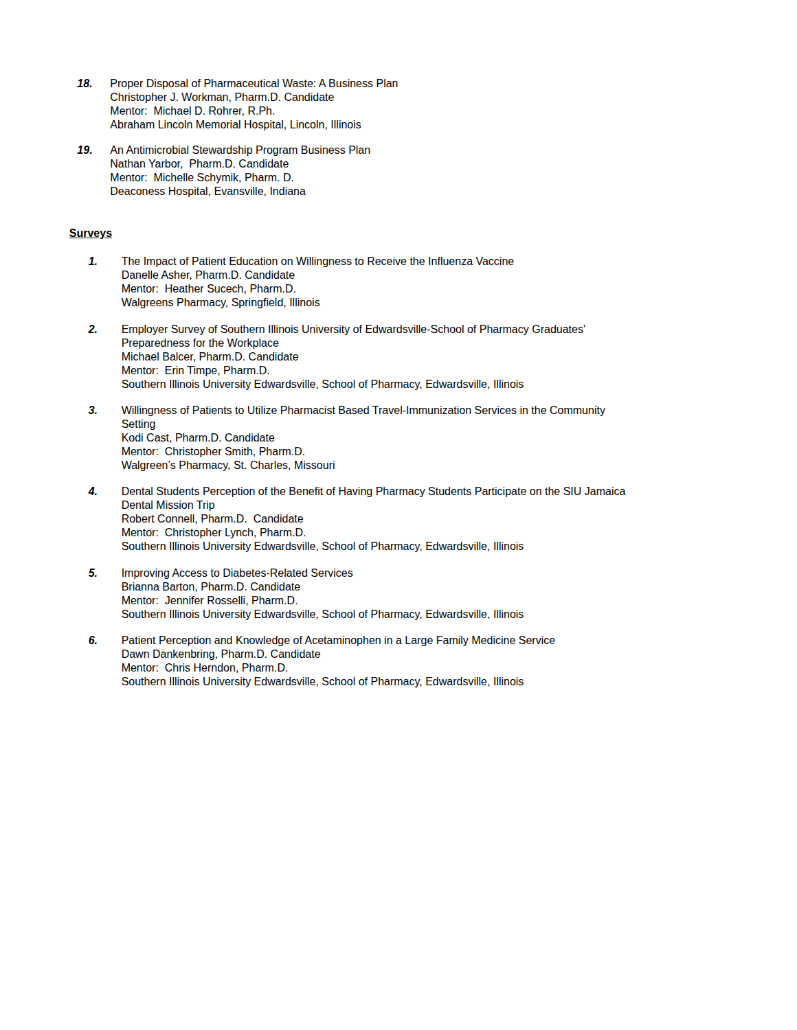Proper Disposal of Pharmaceutical Waste: A Business Plan Christopher J. Workman, Pharm.D. Candidate Mentor: Michael D. Rohrer, R.Ph. Abraham Lincoln Memorial Hospital, Lincoln, Illinois
An Antimicrobial Stewardship Program Business Plan Nathan Yarbor, Pharm.D. Candidate Mentor: Michelle Schymik, Pharm. D. Deaconess Hospital, Evansville, Indiana
Surveys
The Impact of Patient Education on Willingness to Receive the Influenza Vaccine Danelle Asher, Pharm.D. Candidate Mentor: Heather Sucech, Pharm.D. Walgreens Pharmacy, Springfield, Illinois
Employer Survey of Southern Illinois University of Edwardsville-School of Pharmacy Graduates' Preparedness for the Workplace Michael Balcer, Pharm.D. Candidate Mentor: Erin Timpe, Pharm.D. Southern Illinois University Edwardsville, School of Pharmacy, Edwardsville, Illinois
Willingness of Patients to Utilize Pharmacist Based Travel-Immunization Services in the Community Setting Kodi Cast, Pharm.D. Candidate Mentor: Christopher Smith, Pharm.D. Walgreen’s Pharmacy, St. Charles, Missouri
Dental Students Perception of the Benefit of Having Pharmacy Students Participate on the SIU Jamaica Dental Mission Trip Robert Connell, Pharm.D. Candidate Mentor: Christopher Lynch, Pharm.D. Southern Illinois University Edwardsville, School of Pharmacy, Edwardsville, Illinois
Improving Access to Diabetes-Related Services Brianna Barton, Pharm.D. Candidate Mentor: Jennifer Rosselli, Pharm.D. Southern Illinois University Edwardsville, School of Pharmacy, Edwardsville, Illinois
Patient Perception and Knowledge of Acetaminophen in a Large Family Medicine Service Dawn Dankenbring, Pharm.D. Candidate Mentor: Chris Herndon, Pharm.D. Southern Illinois University Edwardsville, School of Pharmacy, Edwardsville, Illinois